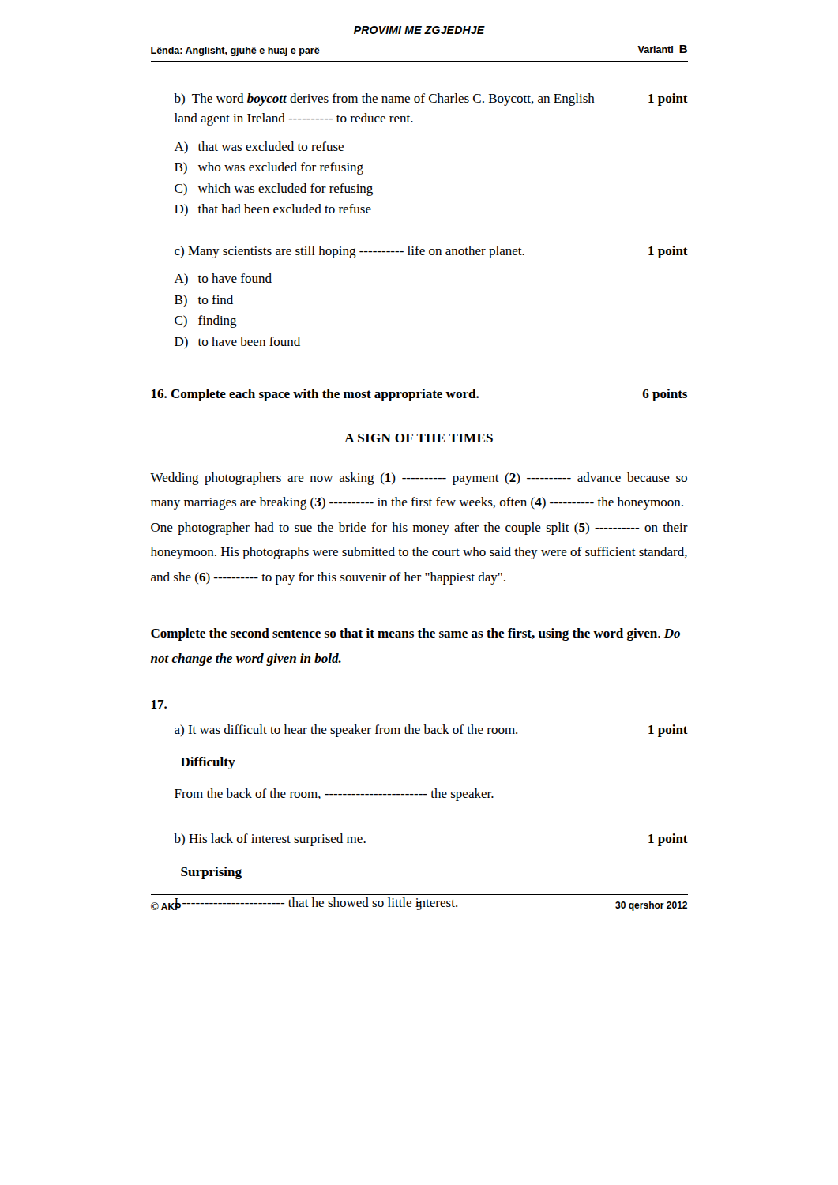PROVIMI ME ZGJEDHJE
Lënda: Anglisht, gjuhë e huaj e parë
Varianti B
b) The word boycott derives from the name of Charles C. Boycott, an English land agent in Ireland ---------- to reduce rent.
1 point
A) that was excluded to refuse
B) who was excluded for refusing
C) which was excluded for refusing
D) that had been excluded to refuse
c) Many scientists are still hoping ---------- life on another planet.
1 point
A) to have found
B) to find
C) finding
D) to have been found
16. Complete each space with the most appropriate word.
6 points
A SIGN OF THE TIMES
Wedding photographers are now asking (1) ---------- payment (2) ---------- advance because so many marriages are breaking (3) ---------- in the first few weeks, often (4) ---------- the honeymoon.
One photographer had to sue the bride for his money after the couple split (5) ---------- on their honeymoon. His photographs were submitted to the court who said they were of sufficient standard, and she (6) ---------- to pay for this souvenir of her "happiest day".
Complete the second sentence so that it means the same as the first, using the word given. Do not change the word given in bold.
17.
a) It was difficult to hear the speaker from the back of the room.
1 point
Difficulty
From the back of the room, ----------------------- the speaker.
b) His lack of interest surprised me.
1 point
Surprising
I ----------------------- that he showed so little interest.
© AKP
5
30 qershor 2012